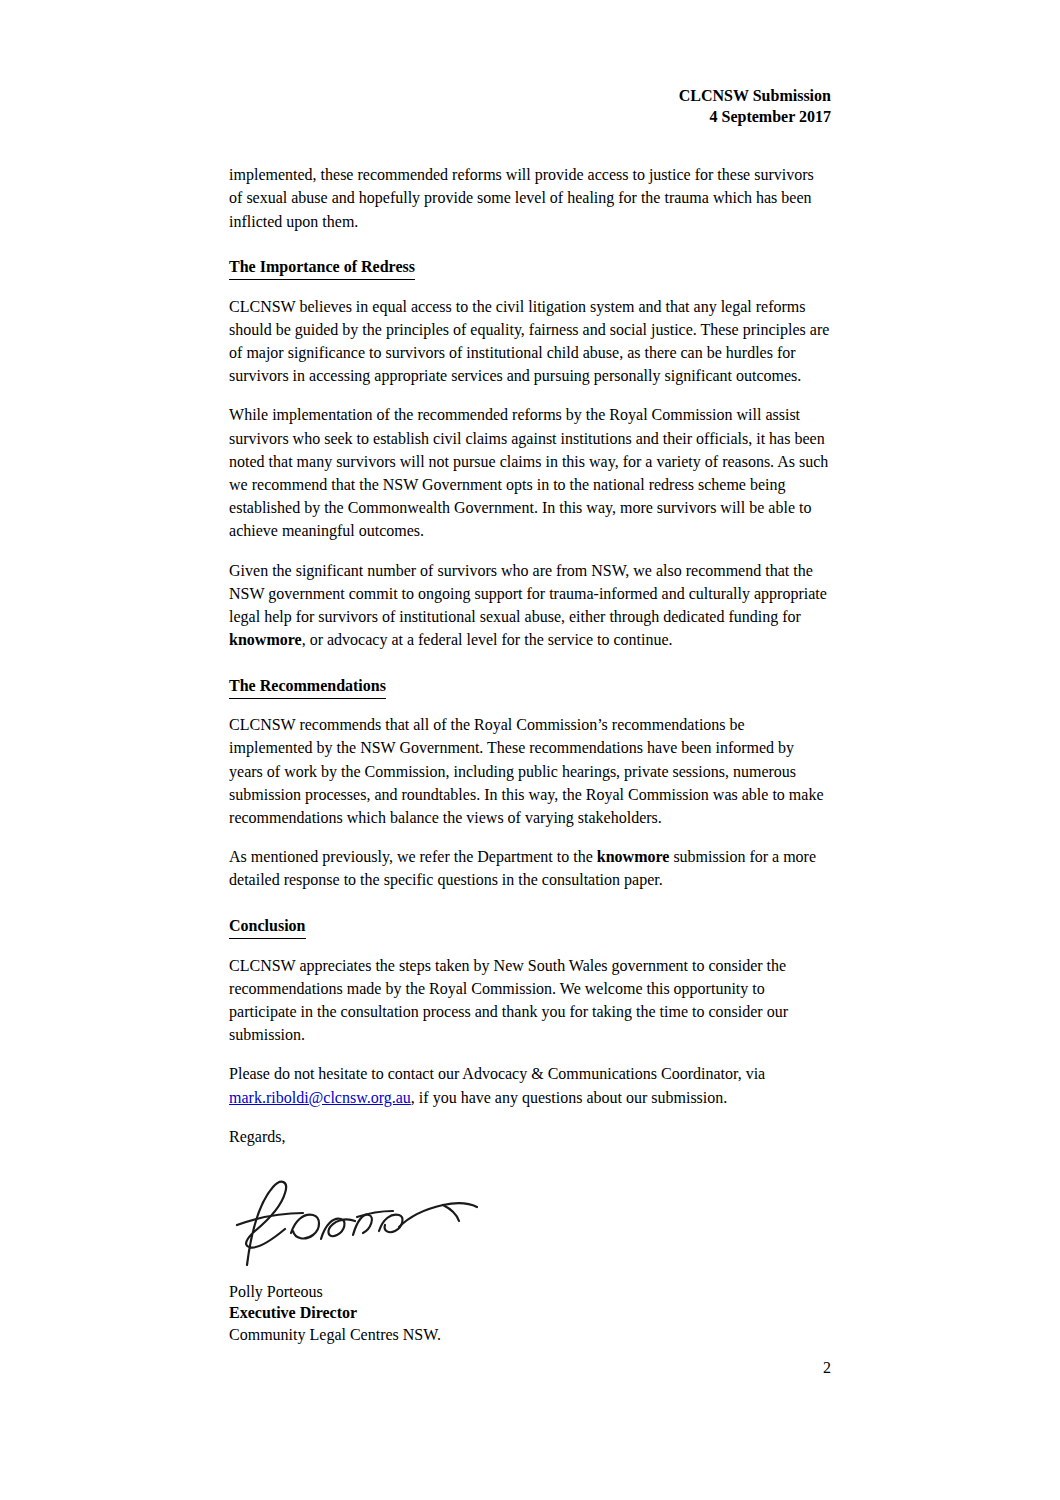CLCNSW Submission
4 September 2017
implemented, these recommended reforms will provide access to justice for these survivors of sexual abuse and hopefully provide some level of healing for the trauma which has been inflicted upon them.
The Importance of Redress
CLCNSW believes in equal access to the civil litigation system and that any legal reforms should be guided by the principles of equality, fairness and social justice. These principles are of major significance to survivors of institutional child abuse, as there can be hurdles for survivors in accessing appropriate services and pursuing personally significant outcomes.
While implementation of the recommended reforms by the Royal Commission will assist survivors who seek to establish civil claims against institutions and their officials, it has been noted that many survivors will not pursue claims in this way, for a variety of reasons. As such we recommend that the NSW Government opts in to the national redress scheme being established by the Commonwealth Government. In this way, more survivors will be able to achieve meaningful outcomes.
Given the significant number of survivors who are from NSW, we also recommend that the NSW government commit to ongoing support for trauma-informed and culturally appropriate legal help for survivors of institutional sexual abuse, either through dedicated funding for knowmore, or advocacy at a federal level for the service to continue.
The Recommendations
CLCNSW recommends that all of the Royal Commission’s recommendations be implemented by the NSW Government. These recommendations have been informed by years of work by the Commission, including public hearings, private sessions, numerous submission processes, and roundtables. In this way, the Royal Commission was able to make recommendations which balance the views of varying stakeholders.
As mentioned previously, we refer the Department to the knowmore submission for a more detailed response to the specific questions in the consultation paper.
Conclusion
CLCNSW appreciates the steps taken by New South Wales government to consider the recommendations made by the Royal Commission. We welcome this opportunity to participate in the consultation process and thank you for taking the time to consider our submission.
Please do not hesitate to contact our Advocacy & Communications Coordinator, via mark.riboldi@clcnsw.org.au, if you have any questions about our submission.
Regards,
Polly Porteous
Executive Director
Community Legal Centres NSW.
2